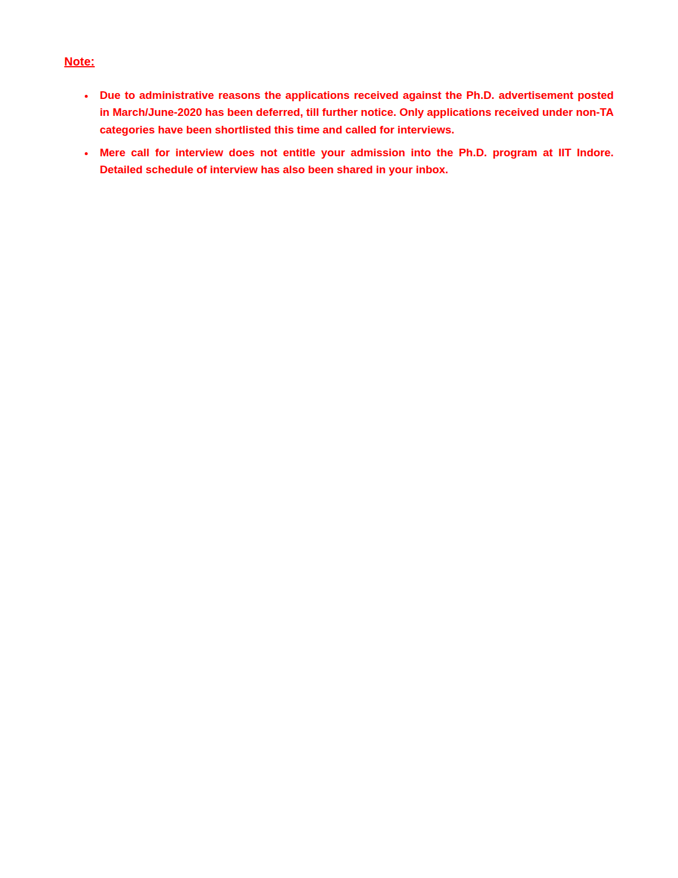Note:
Due to administrative reasons the applications received against the Ph.D. advertisement posted in March/June-2020 has been deferred, till further notice. Only applications received under non-TA categories have been shortlisted this time and called for interviews.
Mere call for interview does not entitle your admission into the Ph.D. program at IIT Indore. Detailed schedule of interview has also been shared in your inbox.